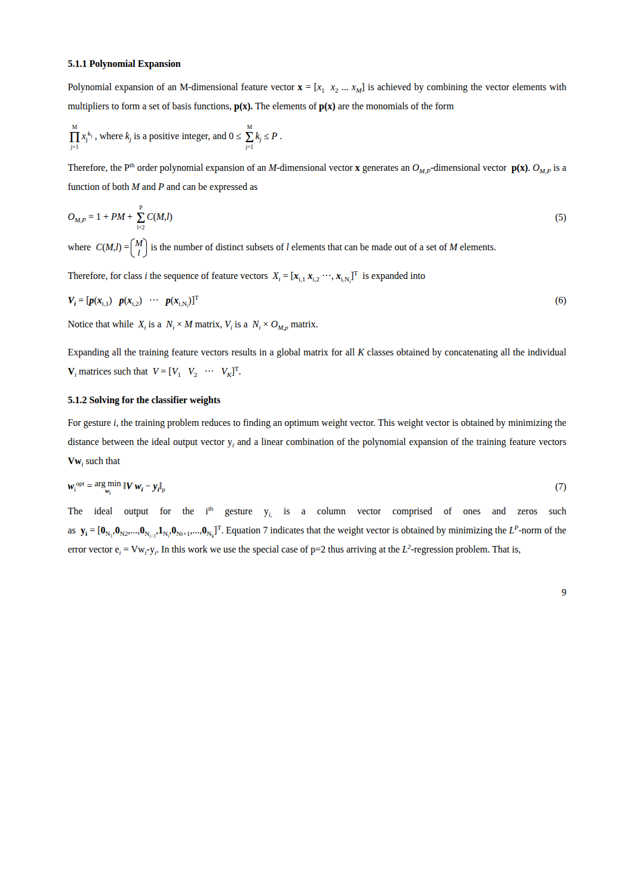5.1.1 Polynomial Expansion
Polynomial expansion of an M-dimensional feature vector x = [x1 x2 ... xM] is achieved by combining the vector elements with multipliers to form a set of basis functions, p(x). The elements of p(x) are the monomials of the form
MΠj=1 xjkj , where kj is a positive integer, and 0 ≤ MΣj=1 kj ≤ P .
Therefore, the Pth order polynomial expansion of an M-dimensional vector x generates an OM,P-dimensional vector p(x). OM,P is a function of both M and P and can be expressed as
OM,P = 1 + PM + PΣl=2 C(M,l)
(5)
where C(M,l) = Ml is the number of distinct subsets of l elements that can be made out of a set of M elements.
Therefore, for class i the sequence of feature vectors Xi = [xi,1 xi,2 ···, xi,Ni]T is expanded into
Vi = [p(xi,1) p(xi,2) ··· p(xi,Ni)]T
(6)
Notice that while Xi is a Ni × M matrix, Vi is a Ni × OM,p matrix.
Expanding all the training feature vectors results in a global matrix for all K classes obtained by concatenating all the individual Vi matrices such that V = [V1 V2 ··· VK]T.
5.1.2 Solving for the classifier weights
For gesture i, the training problem reduces to finding an optimum weight vector. This weight vector is obtained by minimizing the distance between the ideal output vector yi and a linear combination of the polynomial expansion of the training feature vectors Vw i such that
wiopt = arg min wi ‖V wi − yi‖p
(7)
The ideal output for the ith gesture yi, is a column vector comprised of ones and zeros such as yi = [0N1,0N2,...,0Ni−1,1Ni,0Ni+1,...,0Nk]T. Equation 7 indicates that the weight vector is obtained by minimizing the LP-norm of the error vector ei = Vwi-yi. In this work we use the special case of p=2 thus arriving at the L2-regression problem. That is,
9